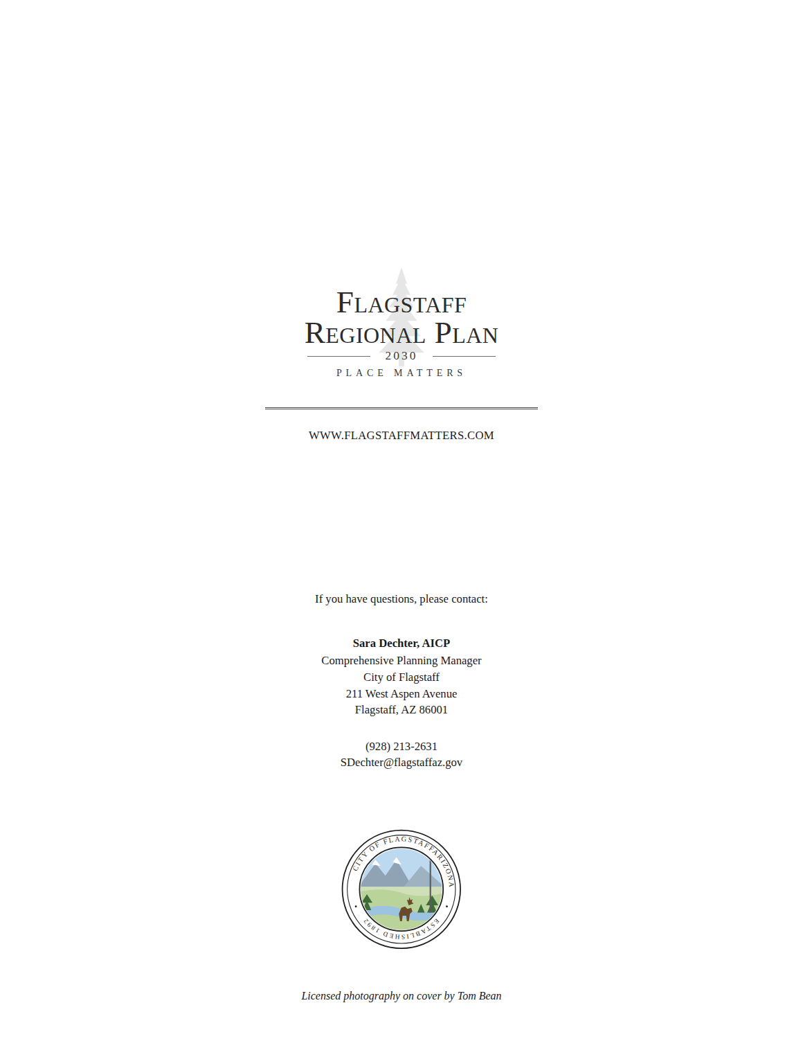Flagstaff
Regional Plan
2030
Place Matters
WWW.FLAGSTAFFMATTERS.COM
If you have questions, please contact:
Sara Dechter, AICP
Comprehensive Planning Manager
City of Flagstaff
211 West Aspen Avenue
Flagstaff, AZ 86001
(928) 213-2631
SDechter@flagstaffaz.gov
CITY OF FLAGSTAFF ARIZONA ESTABLISHED 1892
Licensed photography on cover by Tom Bean